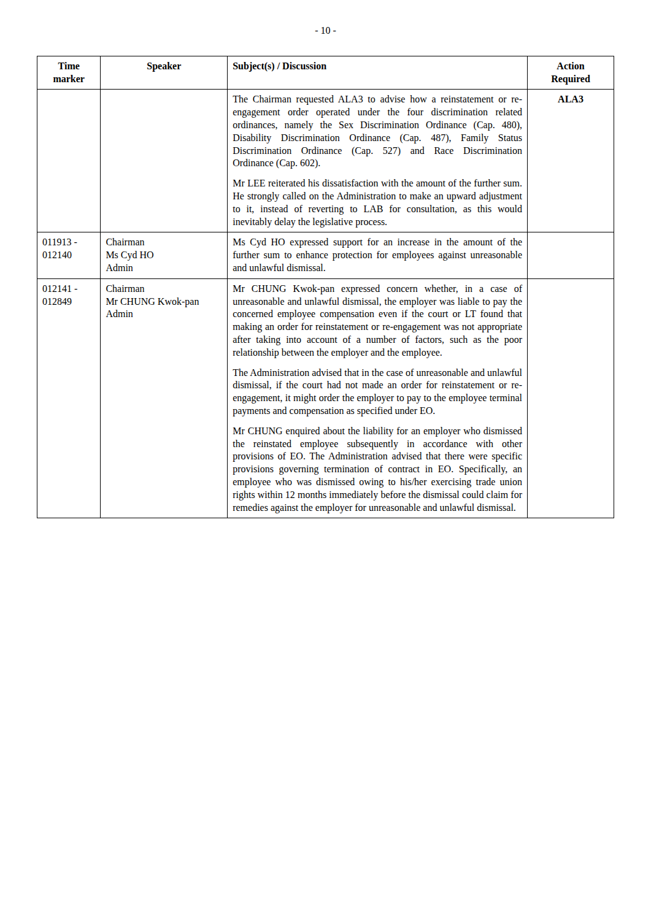- 10 -
| Time marker | Speaker | Subject(s) / Discussion | Action Required |
| --- | --- | --- | --- |
| | | The Chairman requested ALA3 to advise how a reinstatement or re-engagement order operated under the four discrimination related ordinances, namely the Sex Discrimination Ordinance (Cap. 480), Disability Discrimination Ordinance (Cap. 487), Family Status Discrimination Ordinance (Cap. 527) and Race Discrimination Ordinance (Cap. 602). Mr LEE reiterated his dissatisfaction with the amount of the further sum. He strongly called on the Administration to make an upward adjustment to it, instead of reverting to LAB for consultation, as this would inevitably delay the legislative process. | ALA3 |
| 011913 - 012140 | Chairman Ms Cyd HO Admin | Ms Cyd HO expressed support for an increase in the amount of the further sum to enhance protection for employees against unreasonable and unlawful dismissal. | |
| 012141 - 012849 | Chairman Mr CHUNG Kwok-pan Admin | Mr CHUNG Kwok-pan expressed concern whether, in a case of unreasonable and unlawful dismissal, the employer was liable to pay the concerned employee compensation even if the court or LT found that making an order for reinstatement or re-engagement was not appropriate after taking into account of a number of factors, such as the poor relationship between the employer and the employee. The Administration advised that in the case of unreasonable and unlawful dismissal, if the court had not made an order for reinstatement or re-engagement, it might order the employer to pay to the employee terminal payments and compensation as specified under EO. Mr CHUNG enquired about the liability for an employer who dismissed the reinstated employee subsequently in accordance with other provisions of EO. The Administration advised that there were specific provisions governing termination of contract in EO. Specifically, an employee who was dismissed owing to his/her exercising trade union rights within 12 months immediately before the dismissal could claim for remedies against the employer for unreasonable and unlawful dismissal. | |